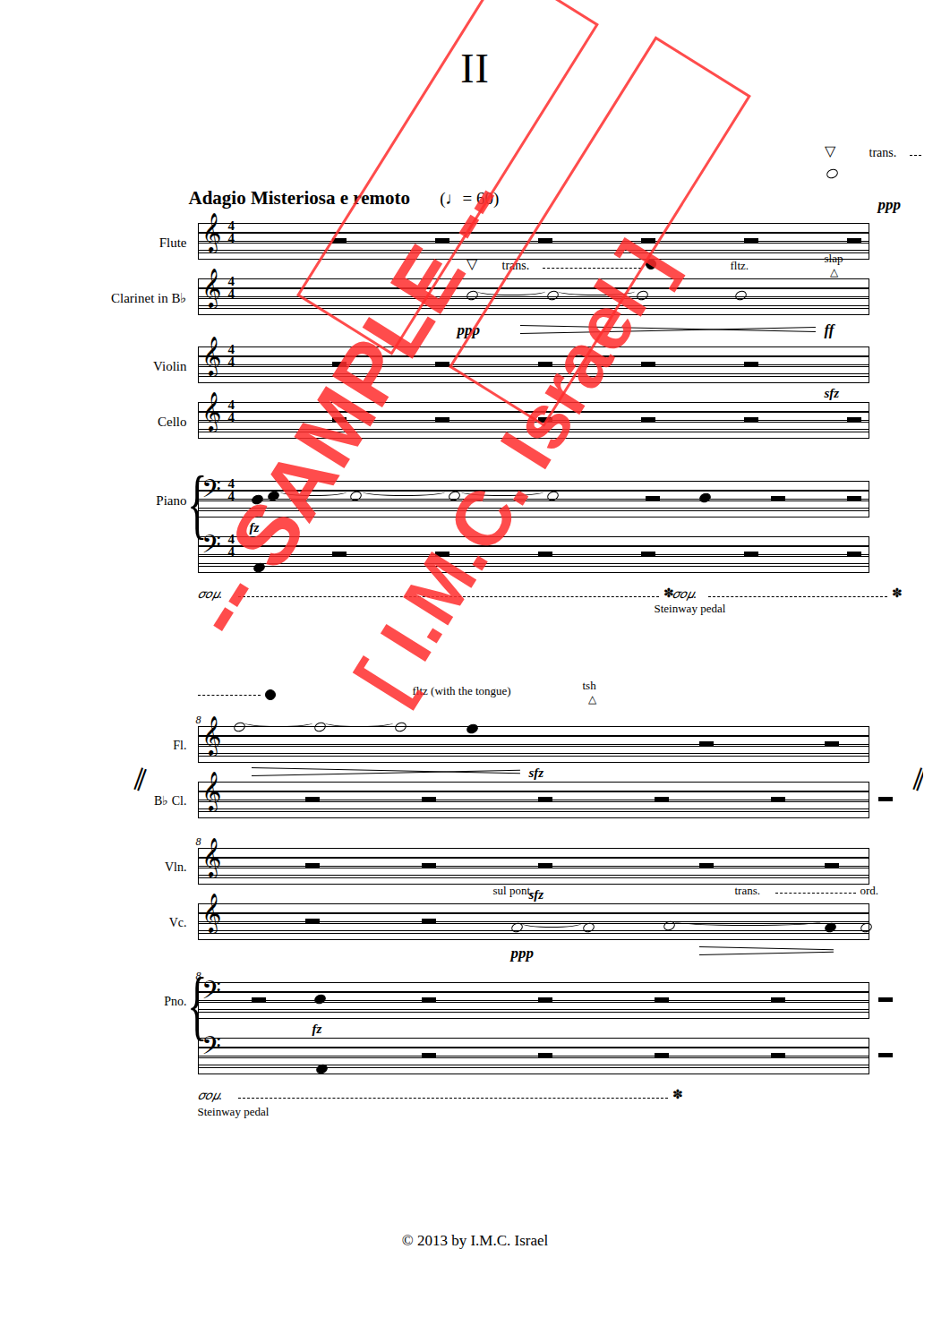II
▽
trans.
Adagio Misteriosa e remoto (♩= 60)
Flute
𝄞
44
ppp
Clarinet in B♭
𝄞
44
▽
trans.
fltz.
slap
△
ppp
ff
Violin
𝄞
44
sfz
Cello
𝄞
44
{
Piano
𝄢
44
fz
𝄢
44
𝜎𝜊𝜇.
✽
𝜎𝜊𝜇.
✽
Steinway pedal
∥
∥
fltz (with the tongue)
tsh
△
Fl.
8
𝄞
sfz
B♭ Cl.
𝄞
Vln.
8
𝄞
sfz
Vc.
𝄞
sul pont.
ppp
trans.
ord.
{
Pno.
8
𝄢
fz
𝄢
𝜎𝜊𝜇.
✽
Steinway pedal
-- SAMPLE --
[ I.M.C. Israel ]
© 2013 by I.M.C. Israel